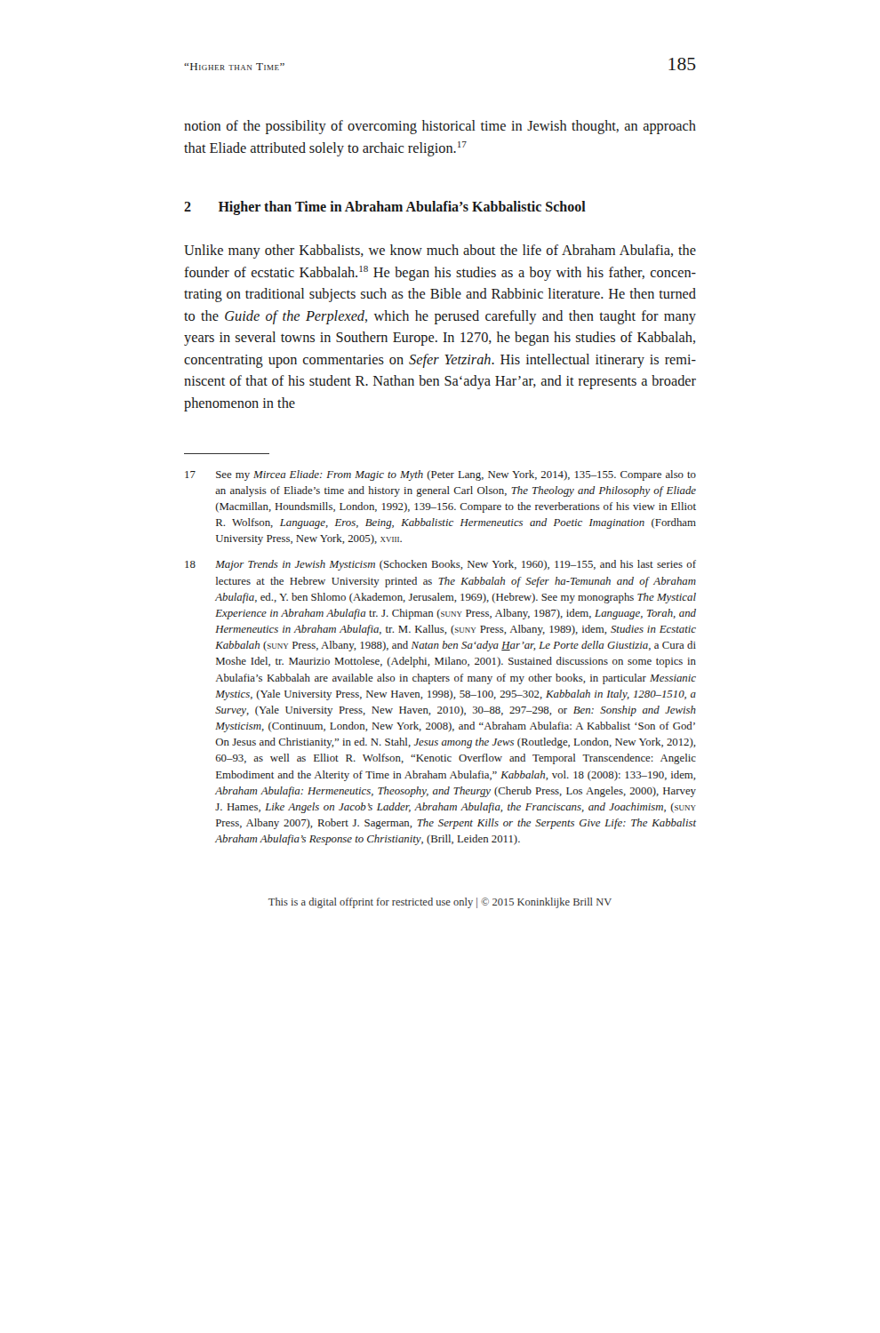“Higher than Time” 185
notion of the possibility of overcoming historical time in Jewish thought, an approach that Eliade attributed solely to archaic religion.17
2 Higher than Time in Abraham Abulafia’s Kabbalistic School
Unlike many other Kabbalists, we know much about the life of Abraham Abulafia, the founder of ecstatic Kabbalah.18 He began his studies as a boy with his father, concentrating on traditional subjects such as the Bible and Rabbinic literature. He then turned to the Guide of the Perplexed, which he perused carefully and then taught for many years in several towns in Southern Europe. In 1270, he began his studies of Kabbalah, concentrating upon commentaries on Sefer Yetzirah. His intellectual itinerary is reminiscent of that of his student R. Nathan ben Sa‘adya Har’ar, and it represents a broader phenomenon in the
17 See my Mircea Eliade: From Magic to Myth (Peter Lang, New York, 2014), 135–155. Compare also to an analysis of Eliade’s time and history in general Carl Olson, The Theology and Philosophy of Eliade (Macmillan, Houndsmills, London, 1992), 139–156. Compare to the reverberations of his view in Elliot R. Wolfson, Language, Eros, Being, Kabbalistic Hermeneutics and Poetic Imagination (Fordham University Press, New York, 2005), xviii.
18 Major Trends in Jewish Mysticism (Schocken Books, New York, 1960), 119–155, and his last series of lectures at the Hebrew University printed as The Kabbalah of Sefer ha-Temunah and of Abraham Abulafia, ed., Y. ben Shlomo (Akademon, Jerusalem, 1969), (Hebrew). See my monographs The Mystical Experience in Abraham Abulafia tr. J. Chipman (suny Press, Albany, 1987), idem, Language, Torah, and Hermeneutics in Abraham Abulafia, tr. M. Kallus, (suny Press, Albany, 1989), idem, Studies in Ecstatic Kabbalah (suny Press, Albany, 1988), and Natan ben Sa‘adya Har’ar, Le Porte della Giustizia, a Cura di Moshe Idel, tr. Maurizio Mottolese, (Adelphi, Milano, 2001). Sustained discussions on some topics in Abulafia’s Kabbalah are available also in chapters of many of my other books, in particular Messianic Mystics, (Yale University Press, New Haven, 1998), 58–100, 295–302, Kabbalah in Italy, 1280–1510, a Survey, (Yale University Press, New Haven, 2010), 30–88, 297–298, or Ben: Sonship and Jewish Mysticism, (Continuum, London, New York, 2008), and “Abraham Abulafia: A Kabbalist ‘Son of God’ On Jesus and Christianity,” in ed. N. Stahl, Jesus among the Jews (Routledge, London, New York, 2012), 60–93, as well as Elliot R. Wolfson, “Kenotic Overflow and Temporal Transcendence: Angelic Embodiment and the Alterity of Time in Abraham Abulafia,” Kabbalah, vol. 18 (2008): 133–190, idem, Abraham Abulafia: Hermeneutics, Theosophy, and Theurgy (Cherub Press, Los Angeles, 2000), Harvey J. Hames, Like Angels on Jacob’s Ladder, Abraham Abulafia, the Franciscans, and Joachimism, (suny Press, Albany 2007), Robert J. Sagerman, The Serpent Kills or the Serpents Give Life: The Kabbalist Abraham Abulafia’s Response to Christianity, (Brill, Leiden 2011).
This is a digital offprint for restricted use only | © 2015 Koninklijke Brill NV